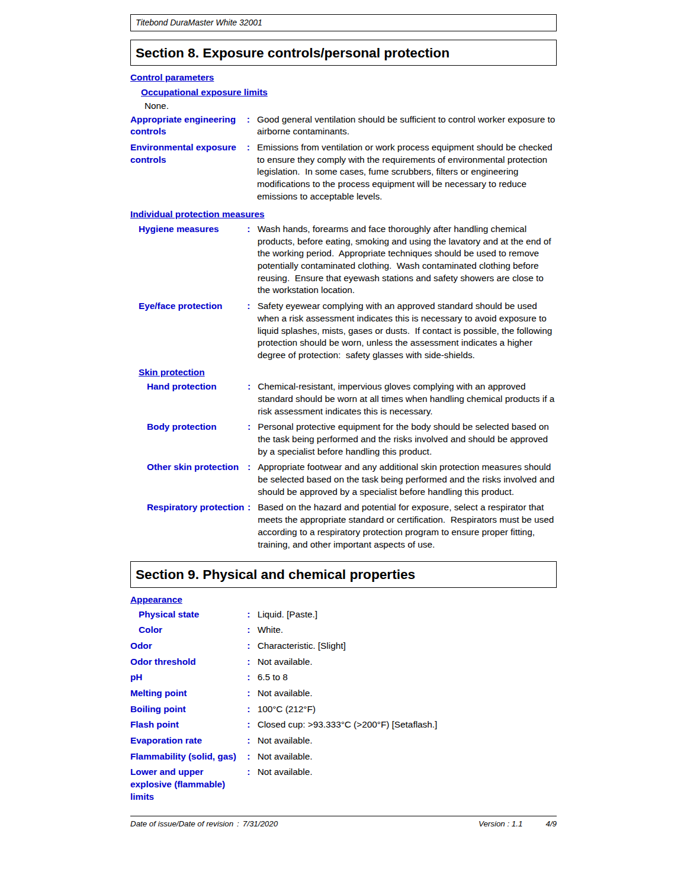Titebond DuraMaster White 32001
Section 8. Exposure controls/personal protection
Control parameters
Occupational exposure limits
None.
| Appropriate engineering controls | : | Good general ventilation should be sufficient to control worker exposure to airborne contaminants. |
| Environmental exposure controls | : | Emissions from ventilation or work process equipment should be checked to ensure they comply with the requirements of environmental protection legislation. In some cases, fume scrubbers, filters or engineering modifications to the process equipment will be necessary to reduce emissions to acceptable levels. |
Individual protection measures
| Hygiene measures | : | Wash hands, forearms and face thoroughly after handling chemical products, before eating, smoking and using the lavatory and at the end of the working period. Appropriate techniques should be used to remove potentially contaminated clothing. Wash contaminated clothing before reusing. Ensure that eyewash stations and safety showers are close to the workstation location. |
| Eye/face protection | : | Safety eyewear complying with an approved standard should be used when a risk assessment indicates this is necessary to avoid exposure to liquid splashes, mists, gases or dusts. If contact is possible, the following protection should be worn, unless the assessment indicates a higher degree of protection: safety glasses with side-shields. |
Skin protection
| Hand protection | : | Chemical-resistant, impervious gloves complying with an approved standard should be worn at all times when handling chemical products if a risk assessment indicates this is necessary. |
| Body protection | : | Personal protective equipment for the body should be selected based on the task being performed and the risks involved and should be approved by a specialist before handling this product. |
| Other skin protection | : | Appropriate footwear and any additional skin protection measures should be selected based on the task being performed and the risks involved and should be approved by a specialist before handling this product. |
| Respiratory protection | : | Based on the hazard and potential for exposure, select a respirator that meets the appropriate standard or certification. Respirators must be used according to a respiratory protection program to ensure proper fitting, training, and other important aspects of use. |
Section 9. Physical and chemical properties
Appearance
| Physical state | : | Liquid. [Paste.] |
| Color | : | White. |
| Odor | : | Characteristic. [Slight] |
| Odor threshold | : | Not available. |
| pH | : | 6.5 to 8 |
| Melting point | : | Not available. |
| Boiling point | : | 100°C (212°F) |
| Flash point | : | Closed cup: >93.333°C (>200°F) [Setaflash.] |
| Evaporation rate | : | Not available. |
| Flammability (solid, gas) | : | Not available. |
| Lower and upper explosive (flammable) limits | : | Not available. |
Date of issue/Date of revision : 7/31/2020 Version : 1.1 4/9